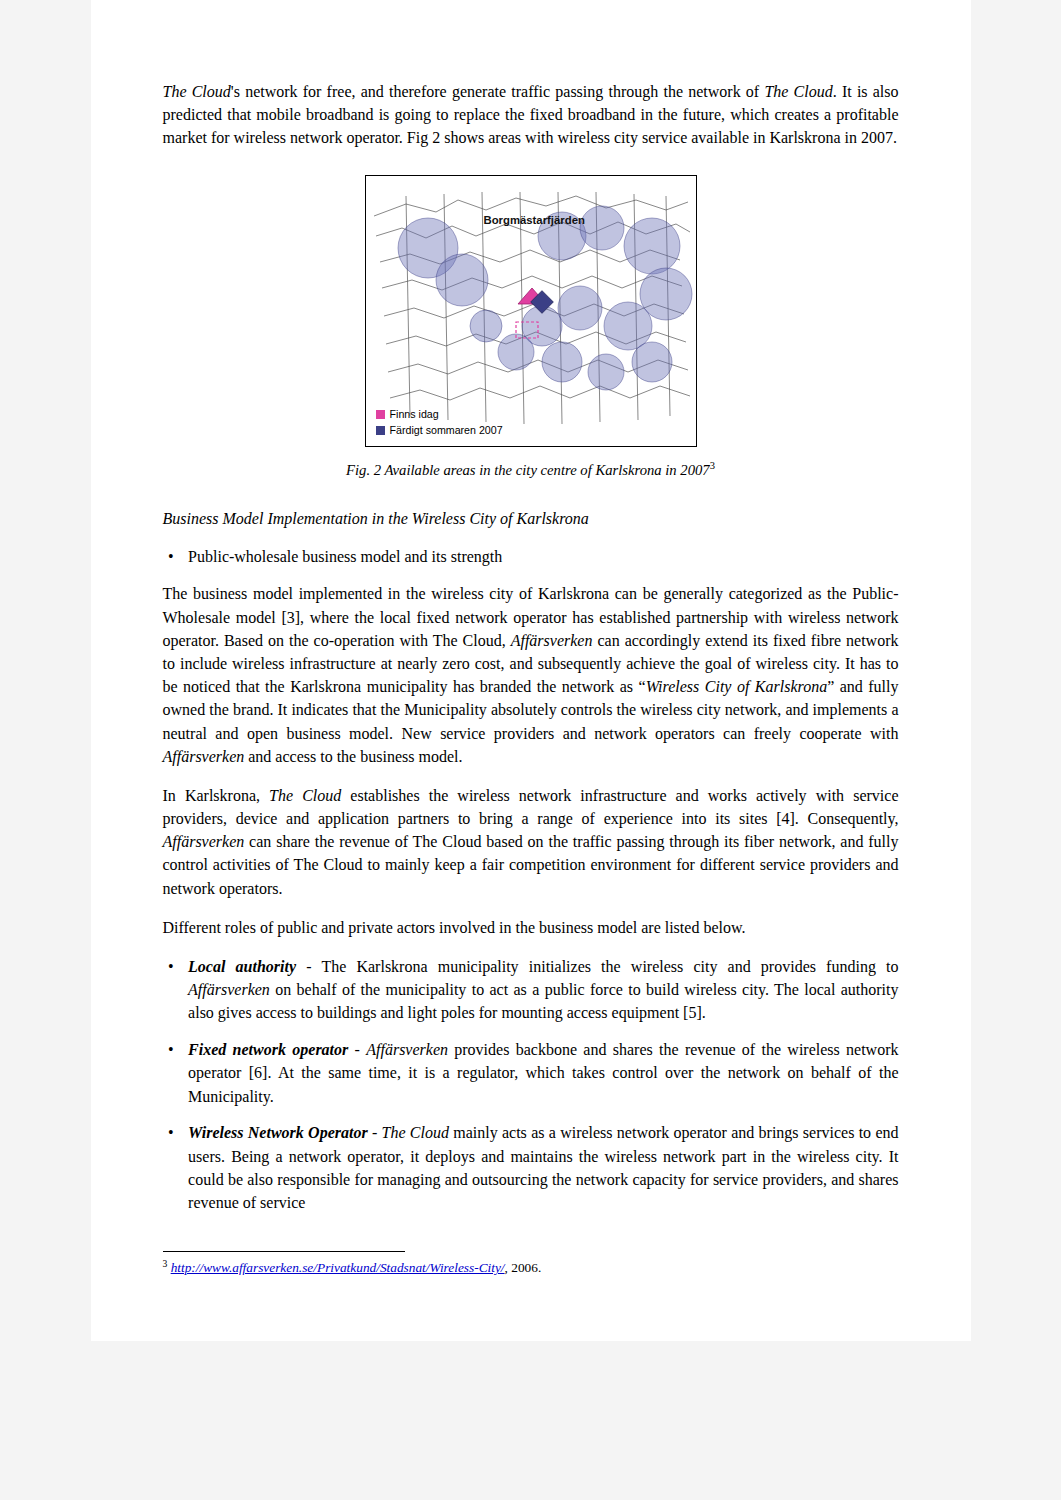The Cloud's network for free, and therefore generate traffic passing through the network of The Cloud. It is also predicted that mobile broadband is going to replace the fixed broadband in the future, which creates a profitable market for wireless network operator. Fig 2 shows areas with wireless city service available in Karlskrona in 2007.
Borgmästarfjärden
Finns idag
Färdigt sommaren 2007
Fig. 2 Available areas in the city centre of Karlskrona in 20073
Business Model Implementation in the Wireless City of Karlskrona
Public-wholesale business model and its strength
The business model implemented in the wireless city of Karlskrona can be generally categorized as the Public-Wholesale model [3], where the local fixed network operator has established partnership with wireless network operator. Based on the co-operation with The Cloud, Affärsverken can accordingly extend its fixed fibre network to include wireless infrastructure at nearly zero cost, and subsequently achieve the goal of wireless city. It has to be noticed that the Karlskrona municipality has branded the network as “Wireless City of Karlskrona” and fully owned the brand. It indicates that the Municipality absolutely controls the wireless city network, and implements a neutral and open business model. New service providers and network operators can freely cooperate with Affärsverken and access to the business model.
In Karlskrona, The Cloud establishes the wireless network infrastructure and works actively with service providers, device and application partners to bring a range of experience into its sites [4]. Consequently, Affärsverken can share the revenue of The Cloud based on the traffic passing through its fiber network, and fully control activities of The Cloud to mainly keep a fair competition environment for different service providers and network operators.
Different roles of public and private actors involved in the business model are listed below.
Local authority - The Karlskrona municipality initializes the wireless city and provides funding to Affärsverken on behalf of the municipality to act as a public force to build wireless city. The local authority also gives access to buildings and light poles for mounting access equipment [5].
Fixed network operator - Affärsverken provides backbone and shares the revenue of the wireless network operator [6]. At the same time, it is a regulator, which takes control over the network on behalf of the Municipality.
Wireless Network Operator - The Cloud mainly acts as a wireless network operator and brings services to end users. Being a network operator, it deploys and maintains the wireless network part in the wireless city. It could be also responsible for managing and outsourcing the network capacity for service providers, and shares revenue of service
3 http://www.affarsverken.se/Privatkund/Stadsnat/Wireless-City/, 2006.